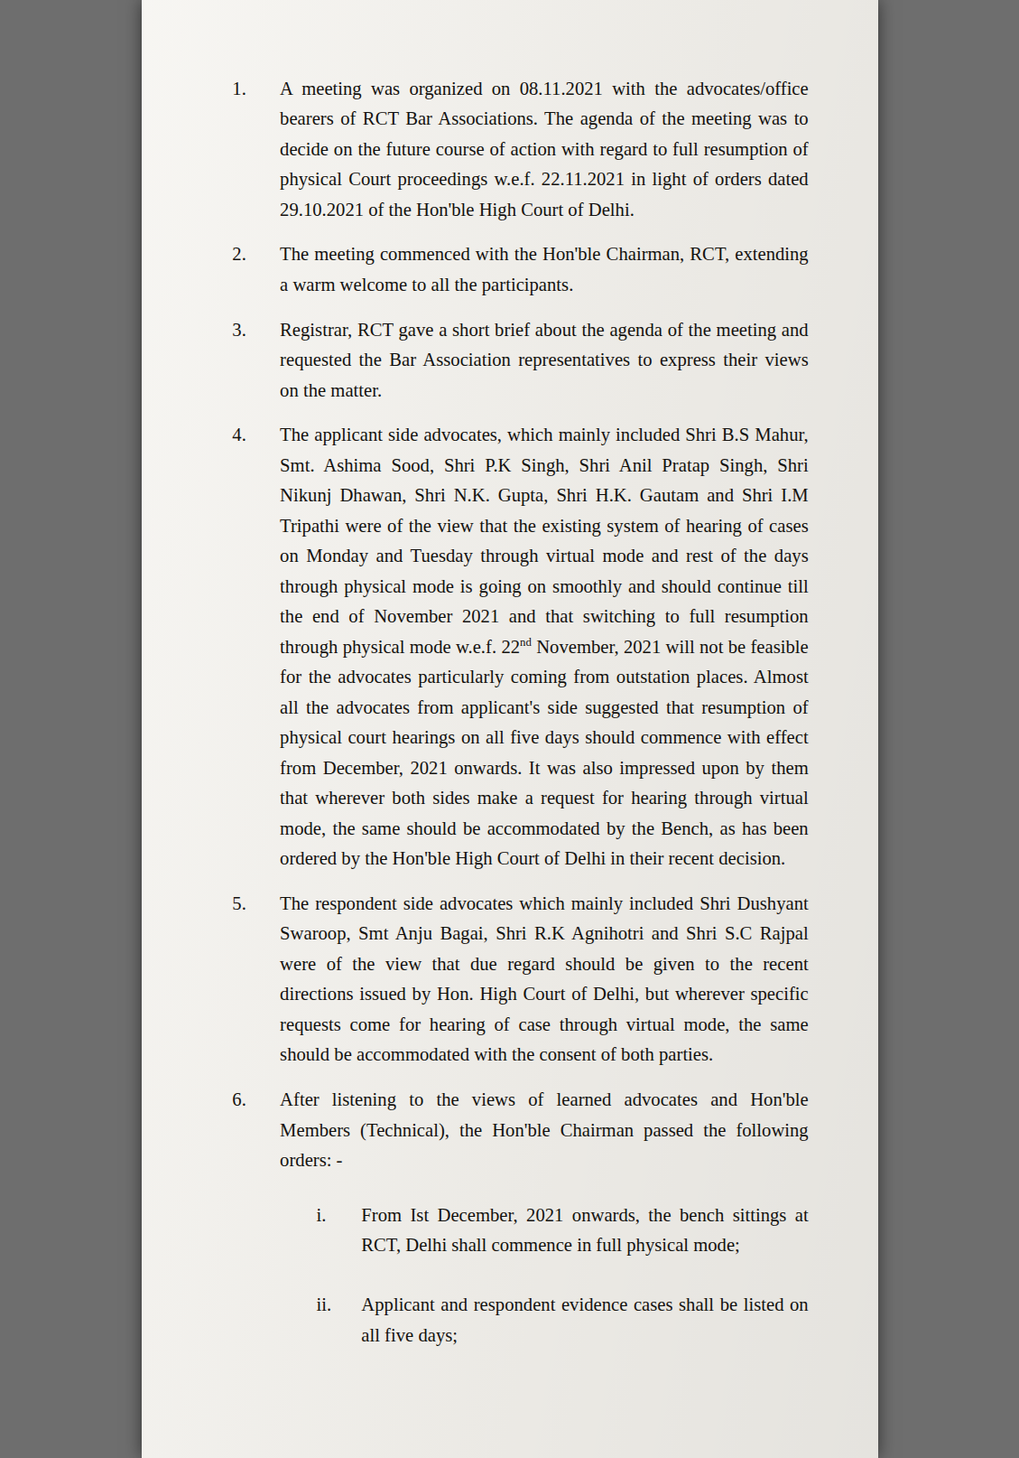A meeting was organized on 08.11.2021 with the advocates/office bearers of RCT Bar Associations. The agenda of the meeting was to decide on the future course of action with regard to full resumption of physical Court proceedings w.e.f. 22.11.2021 in light of orders dated 29.10.2021 of the Hon'ble High Court of Delhi.
The meeting commenced with the Hon'ble Chairman, RCT, extending a warm welcome to all the participants.
Registrar, RCT gave a short brief about the agenda of the meeting and requested the Bar Association representatives to express their views on the matter.
The applicant side advocates, which mainly included Shri B.S Mahur, Smt. Ashima Sood, Shri P.K Singh, Shri Anil Pratap Singh, Shri Nikunj Dhawan, Shri N.K. Gupta, Shri H.K. Gautam and Shri I.M Tripathi were of the view that the existing system of hearing of cases on Monday and Tuesday through virtual mode and rest of the days through physical mode is going on smoothly and should continue till the end of November 2021 and that switching to full resumption through physical mode w.e.f. 22nd November, 2021 will not be feasible for the advocates particularly coming from outstation places. Almost all the advocates from applicant's side suggested that resumption of physical court hearings on all five days should commence with effect from December, 2021 onwards. It was also impressed upon by them that wherever both sides make a request for hearing through virtual mode, the same should be accommodated by the Bench, as has been ordered by the Hon'ble High Court of Delhi in their recent decision.
The respondent side advocates which mainly included Shri Dushyant Swaroop, Smt Anju Bagai, Shri R.K Agnihotri and Shri S.C Rajpal were of the view that due regard should be given to the recent directions issued by Hon. High Court of Delhi, but wherever specific requests come for hearing of case through virtual mode, the same should be accommodated with the consent of both parties.
After listening to the views of learned advocates and Hon'ble Members (Technical), the Hon'ble Chairman passed the following orders: -
From Ist December, 2021 onwards, the bench sittings at RCT, Delhi shall commence in full physical mode;
Applicant and respondent evidence cases shall be listed on all five days;